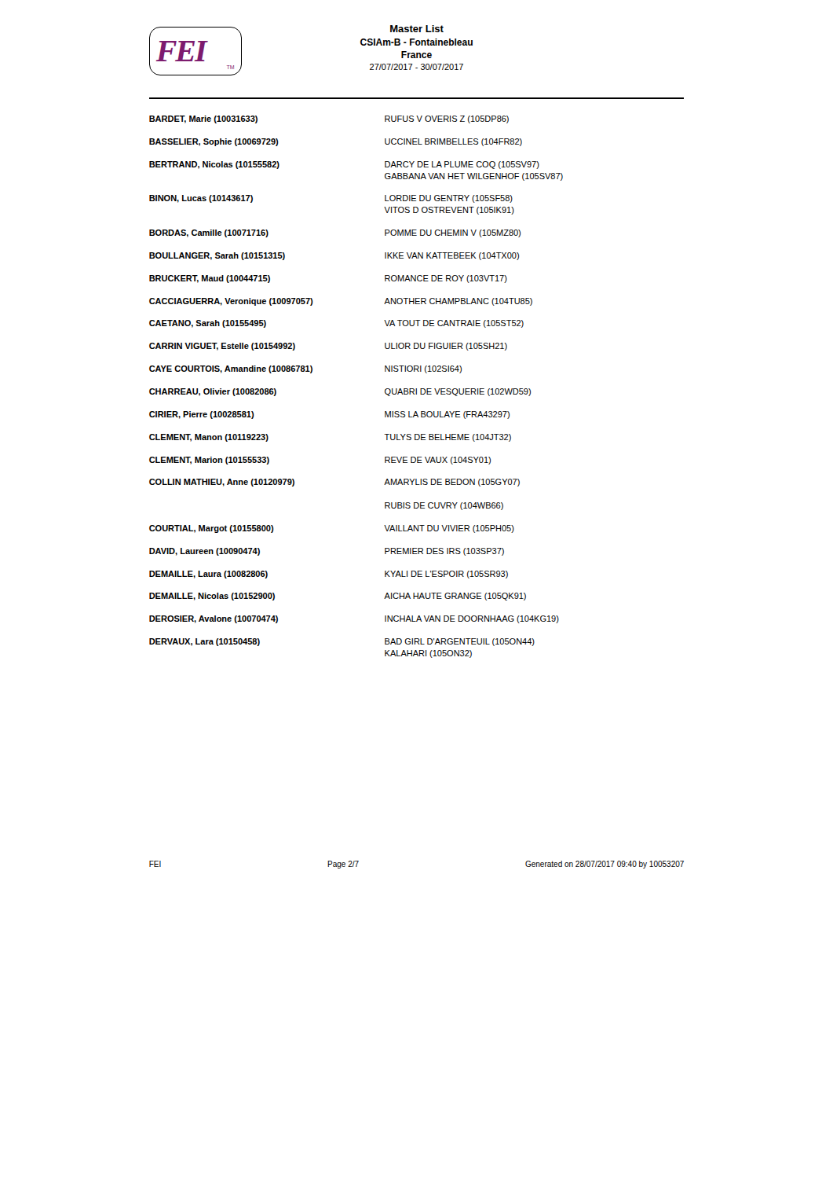FEI TM
Master List
CSIAm-B - Fontainebleau
France
27/07/2017 - 30/07/2017
| BARDET, Marie (10031633) | RUFUS V OVERIS Z (105DP86) |
| BASSELIER, Sophie (10069729) | UCCINEL BRIMBELLES (104FR82) |
| BERTRAND, Nicolas (10155582) | DARCY DE LA PLUME COQ (105SV97) GABBANA VAN HET WILGENHOF (105SV87) |
| BINON, Lucas (10143617) | LORDIE DU GENTRY (105SF58) VITOS D OSTREVENT (105IK91) |
| BORDAS, Camille (10071716) | POMME DU CHEMIN V (105MZ80) |
| BOULLANGER, Sarah (10151315) | IKKE VAN KATTEBEEK (104TX00) |
| BRUCKERT, Maud (10044715) | ROMANCE DE ROY (103VT17) |
| CACCIAGUERRA, Veronique (10097057) | ANOTHER CHAMPBLANC (104TU85) |
| CAETANO, Sarah (10155495) | VA TOUT DE CANTRAIE (105ST52) |
| CARRIN VIGUET, Estelle (10154992) | ULIOR DU FIGUIER (105SH21) |
| CAYE COURTOIS, Amandine (10086781) | NISTIORI (102SI64) |
| CHARREAU, Olivier (10082086) | QUABRI DE VESQUERIE (102WD59) |
| CIRIER, Pierre (10028581) | MISS LA BOULAYE (FRA43297) |
| CLEMENT, Manon (10119223) | TULYS DE BELHEME (104JT32) |
| CLEMENT, Marion (10155533) | REVE DE VAUX (104SY01) |
| COLLIN MATHIEU, Anne (10120979) | AMARYLIS DE BEDON (105GY07) RUBIS DE CUVRY (104WB66) |
| COURTIAL, Margot (10155800) | VAILLANT DU VIVIER (105PH05) |
| DAVID, Laureen (10090474) | PREMIER DES IRS (103SP37) |
| DEMAILLE, Laura (10082806) | KYALI DE L'ESPOIR (105SR93) |
| DEMAILLE, Nicolas (10152900) | AICHA HAUTE GRANGE (105QK91) |
| DEROSIER, Avalone (10070474) | INCHALA VAN DE DOORNHAAG (104KG19) |
| DERVAUX, Lara (10150458) | BAD GIRL D'ARGENTEUIL (105ON44) KALAHARI (105ON32) |
FEI Generated on 28/07/2017 09:40 by 10053207
Page 2/7